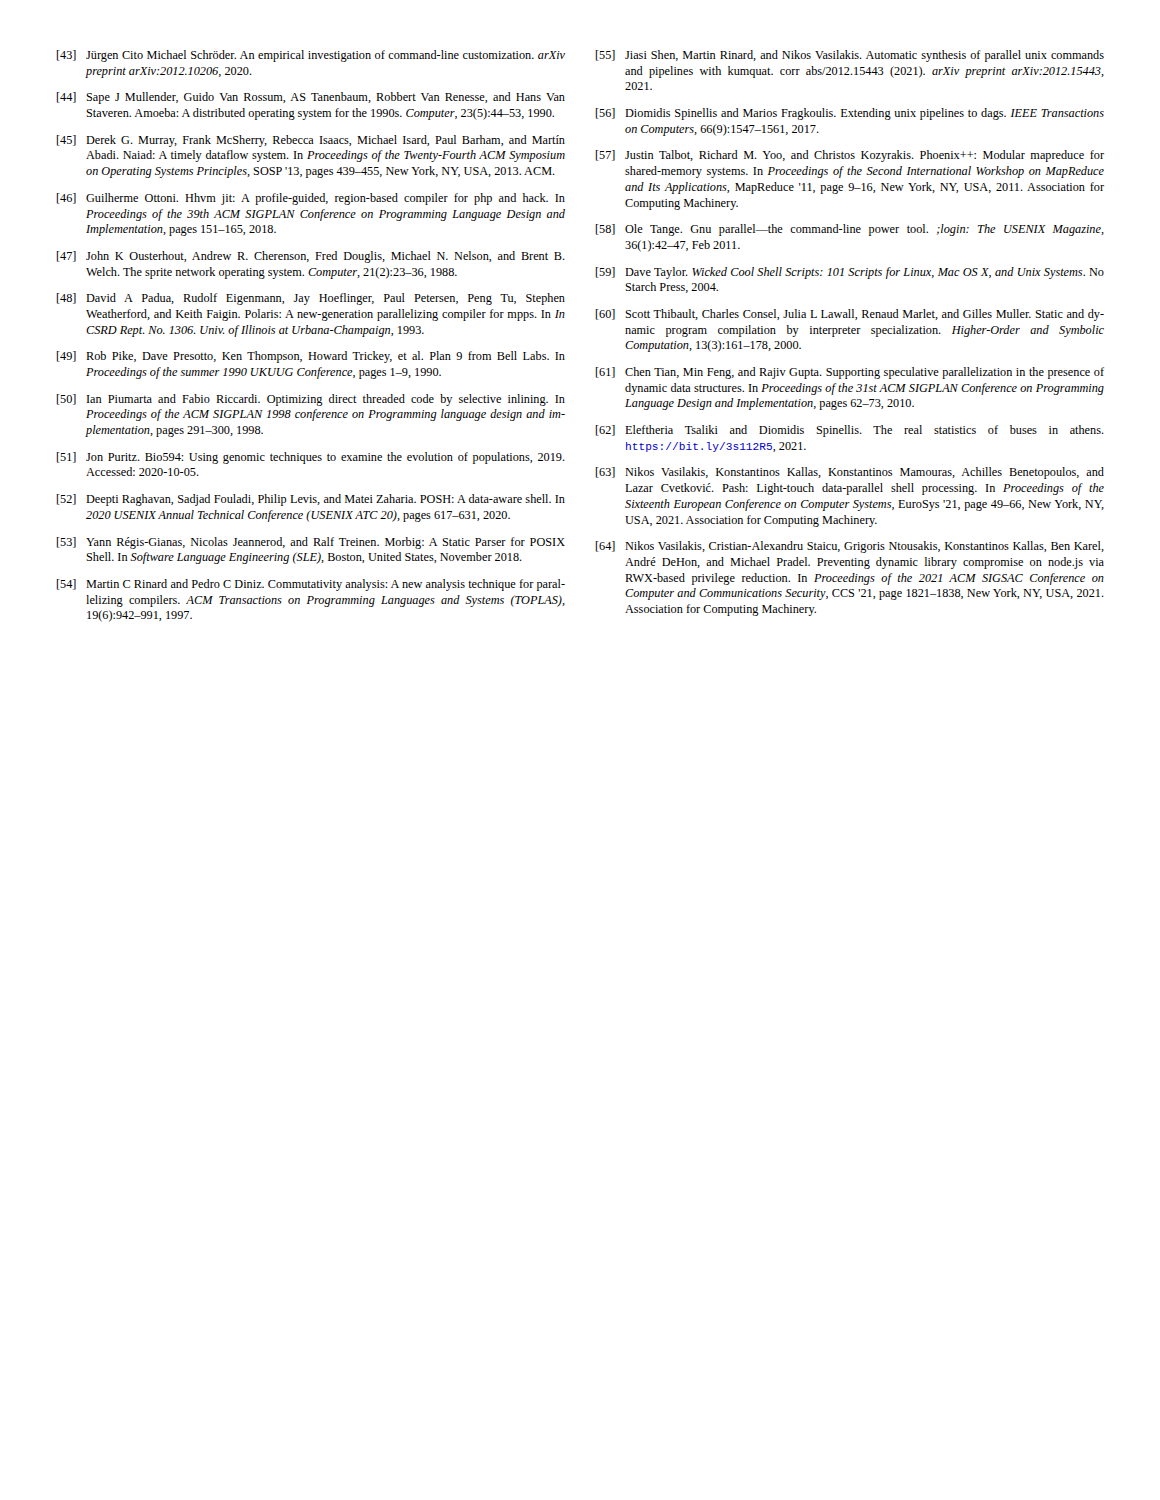[43]
Jürgen Cito Michael Schröder. An empirical investigation of command-line customization. arXiv preprint arXiv:2012.10206, 2020.
[44]
Sape J Mullender, Guido Van Rossum, AS Tanenbaum, Robbert Van Renesse, and Hans Van Staveren. Amoeba: A distributed operating system for the 1990s. Computer, 23(5):44–53, 1990.
[45]
Derek G. Murray, Frank McSherry, Rebecca Isaacs, Michael Isard, Paul Barham, and Martín Abadi. Naiad: A timely dataflow system. In Proceedings of the Twenty-Fourth ACM Symposium on Operating Systems Principles, SOSP '13, pages 439–455, New York, NY, USA, 2013. ACM.
[46]
Guilherme Ottoni. Hhvm jit: A profile-guided, region-based compiler for php and hack. In Proceedings of the 39th ACM SIGPLAN Conference on Programming Language Design and Implementation, pages 151–165, 2018.
[47]
John K Ousterhout, Andrew R. Cherenson, Fred Douglis, Michael N. Nelson, and Brent B. Welch. The sprite network operating system. Computer, 21(2):23–36, 1988.
[48]
David A Padua, Rudolf Eigenmann, Jay Hoeflinger, Paul Petersen, Peng Tu, Stephen Weatherford, and Keith Faigin. Polaris: A new-generation parallelizing compiler for mpps. In In CSRD Rept. No. 1306. Univ. of Illinois at Urbana-Champaign, 1993.
[49]
Rob Pike, Dave Presotto, Ken Thompson, Howard Trickey, et al. Plan 9 from Bell Labs. In Proceedings of the summer 1990 UKUUG Conference, pages 1–9, 1990.
[50]
Ian Piumarta and Fabio Riccardi. Optimizing direct threaded code by selective inlining. In Proceedings of the ACM SIGPLAN 1998 conference on Programming language design and implementation, pages 291–300, 1998.
[51]
Jon Puritz. Bio594: Using genomic techniques to examine the evolution of populations, 2019. Accessed: 2020-10-05.
[52]
Deepti Raghavan, Sadjad Fouladi, Philip Levis, and Matei Zaharia. POSH: A data-aware shell. In 2020 USENIX Annual Technical Conference (USENIX ATC 20), pages 617–631, 2020.
[53]
Yann Régis-Gianas, Nicolas Jeannerod, and Ralf Treinen. Morbig: A Static Parser for POSIX Shell. In Software Language Engineering (SLE), Boston, United States, November 2018.
[54]
Martin C Rinard and Pedro C Diniz. Commutativity analysis: A new analysis technique for parallelizing compilers. ACM Transactions on Programming Languages and Systems (TOPLAS), 19(6):942–991, 1997.
[55]
Jiasi Shen, Martin Rinard, and Nikos Vasilakis. Automatic synthesis of parallel unix commands and pipelines with kumquat. corr abs/2012.15443 (2021). arXiv preprint arXiv:2012.15443, 2021.
[56]
Diomidis Spinellis and Marios Fragkoulis. Extending unix pipelines to dags. IEEE Transactions on Computers, 66(9):1547–1561, 2017.
[57]
Justin Talbot, Richard M. Yoo, and Christos Kozyrakis. Phoenix++: Modular mapreduce for shared-memory systems. In Proceedings of the Second International Workshop on MapReduce and Its Applications, MapReduce '11, page 9–16, New York, NY, USA, 2011. Association for Computing Machinery.
[58]
Ole Tange. Gnu parallel—the command-line power tool. ;login: The USENIX Magazine, 36(1):42–47, Feb 2011.
[59]
Dave Taylor. Wicked Cool Shell Scripts: 101 Scripts for Linux, Mac OS X, and Unix Systems. No Starch Press, 2004.
[60]
Scott Thibault, Charles Consel, Julia L Lawall, Renaud Marlet, and Gilles Muller. Static and dynamic program compilation by interpreter specialization. Higher-Order and Symbolic Computation, 13(3):161–178, 2000.
[61]
Chen Tian, Min Feng, and Rajiv Gupta. Supporting speculative parallelization in the presence of dynamic data structures. In Proceedings of the 31st ACM SIGPLAN Conference on Programming Language Design and Implementation, pages 62–73, 2010.
[62]
Eleftheria Tsaliki and Diomidis Spinellis. The real statistics of buses in athens. https://bit.ly/3s112R5, 2021.
[63]
Nikos Vasilakis, Konstantinos Kallas, Konstantinos Mamouras, Achilles Benetopoulos, and Lazar Cvetković. Pash: Light-touch data-parallel shell processing. In Proceedings of the Sixteenth European Conference on Computer Systems, EuroSys '21, page 49–66, New York, NY, USA, 2021. Association for Computing Machinery.
[64]
Nikos Vasilakis, Cristian-Alexandru Staicu, Grigoris Ntousakis, Konstantinos Kallas, Ben Karel, André DeHon, and Michael Pradel. Preventing dynamic library compromise on node.js via RWX-based privilege reduction. In Proceedings of the 2021 ACM SIGSAC Conference on Computer and Communications Security, CCS '21, page 1821–1838, New York, NY, USA, 2021. Association for Computing Machinery.